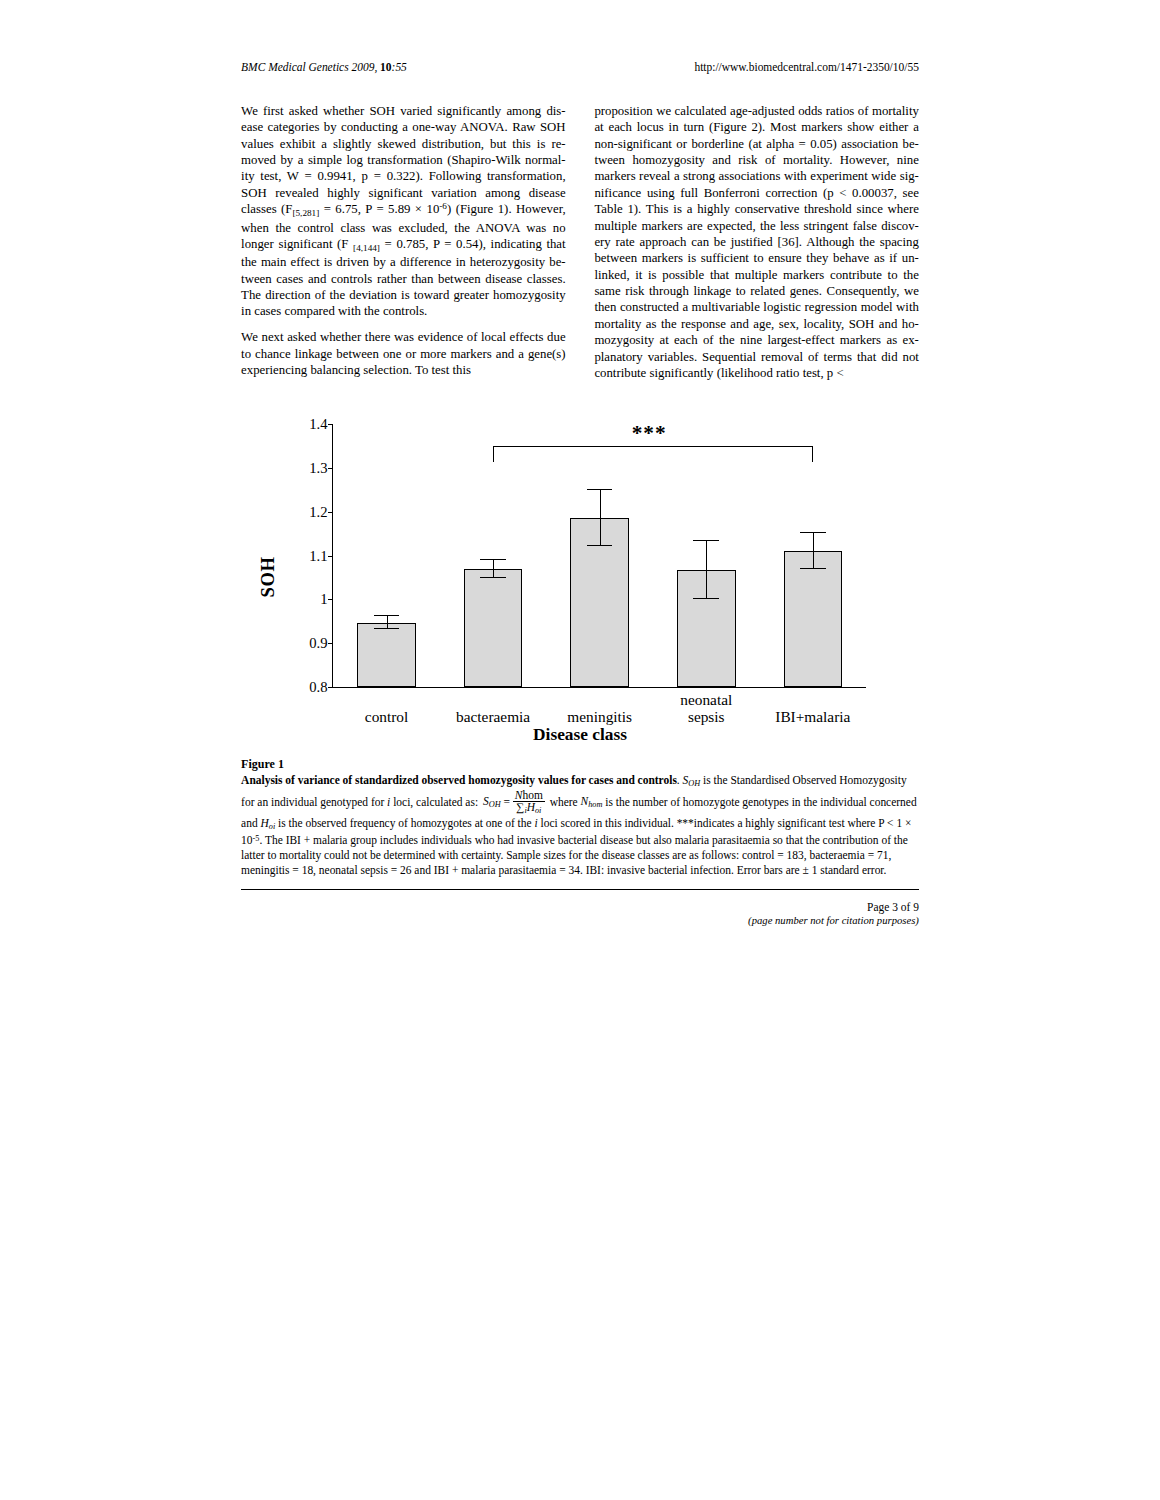BMC Medical Genetics 2009, 10:55
http://www.biomedcentral.com/1471-2350/10/55
We first asked whether SOH varied significantly among disease categories by conducting a one-way ANOVA. Raw SOH values exhibit a slightly skewed distribution, but this is removed by a simple log transformation (Shapiro-Wilk normality test, W = 0.9941, p = 0.322). Following transformation, SOH revealed highly significant variation among disease classes (F[5,281] = 6.75, P = 5.89 × 10-6) (Figure 1). However, when the control class was excluded, the ANOVA was no longer significant (F [4,144] = 0.785, P = 0.54), indicating that the main effect is driven by a difference in heterozygosity between cases and controls rather than between disease classes. The direction of the deviation is toward greater homozygosity in cases compared with the controls.
We next asked whether there was evidence of local effects due to chance linkage between one or more markers and a gene(s) experiencing balancing selection. To test this
proposition we calculated age-adjusted odds ratios of mortality at each locus in turn (Figure 2). Most markers show either a non-significant or borderline (at alpha = 0.05) association between homozygosity and risk of mortality. However, nine markers reveal a strong associations with experiment wide significance using full Bonferroni correction (p < 0.00037, see Table 1). This is a highly conservative threshold since where multiple markers are expected, the less stringent false discovery rate approach can be justified [36]. Although the spacing between markers is sufficient to ensure they behave as if unlinked, it is possible that multiple markers contribute to the same risk through linkage to related genes. Consequently, we then constructed a multivariable logistic regression model with mortality as the response and age, sex, locality, SOH and homozygosity at each of the nine largest-effect markers as explanatory variables. Sequential removal of terms that did not contribute significantly (likelihood ratio test, p <
SOH
0.8
0.9
1
1.1
1.2
1.3
1.4
control
bacteraemia
meningitis
neonatal
sepsis
IBI+malaria
***
Disease class
Figure 1
Analysis of variance of standardized observed homozygosity values for cases and controls. SOH is the Standardised Observed Homozygosity for an individual genotyped for i loci, calculated as: SOH = Nhom∑iHoi where Nhom is the number of homozygote genotypes in the individual concerned and Hoi is the observed frequency of homozygotes at one of the i loci scored in this individual. ***indicates a highly significant test where P < 1 × 10-5. The IBI + malaria group includes individuals who had invasive bacterial disease but also malaria parasitaemia so that the contribution of the latter to mortality could not be determined with certainty. Sample sizes for the disease classes are as follows: control = 183, bacteraemia = 71, meningitis = 18, neonatal sepsis = 26 and IBI + malaria parasitaemia = 34. IBI: invasive bacterial infection. Error bars are ± 1 standard error.
Page 3 of 9
(page number not for citation purposes)